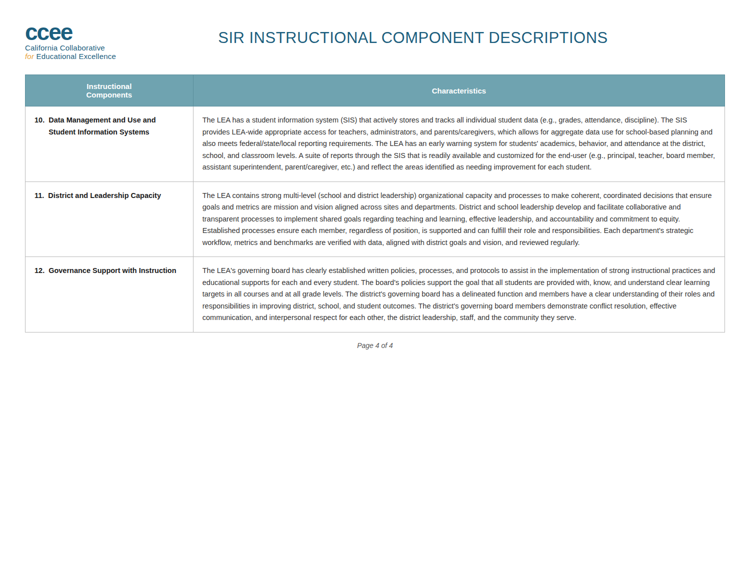ccee
California Collaborative
for Educational Excellence
SIR INSTRUCTIONAL COMPONENT DESCRIPTIONS
| Instructional Components | Characteristics |
| --- | --- |
| 10. Data Management and Use and Student Information Systems | The LEA has a student information system (SIS) that actively stores and tracks all individual student data (e.g., grades, attendance, discipline). The SIS provides LEA-wide appropriate access for teachers, administrators, and parents/caregivers, which allows for aggregate data use for school-based planning and also meets federal/state/local reporting requirements. The LEA has an early warning system for students' academics, behavior, and attendance at the district, school, and classroom levels. A suite of reports through the SIS that is readily available and customized for the end-user (e.g., principal, teacher, board member, assistant superintendent, parent/caregiver, etc.) and reflect the areas identified as needing improvement for each student. |
| 11. District and Leadership Capacity | The LEA contains strong multi-level (school and district leadership) organizational capacity and processes to make coherent, coordinated decisions that ensure goals and metrics are mission and vision aligned across sites and departments. District and school leadership develop and facilitate collaborative and transparent processes to implement shared goals regarding teaching and learning, effective leadership, and accountability and commitment to equity. Established processes ensure each member, regardless of position, is supported and can fulfill their role and responsibilities. Each department's strategic workflow, metrics and benchmarks are verified with data, aligned with district goals and vision, and reviewed regularly. |
| 12. Governance Support with Instruction | The LEA's governing board has clearly established written policies, processes, and protocols to assist in the implementation of strong instructional practices and educational supports for each and every student. The board's policies support the goal that all students are provided with, know, and understand clear learning targets in all courses and at all grade levels. The district's governing board has a delineated function and members have a clear understanding of their roles and responsibilities in improving district, school, and student outcomes. The district's governing board members demonstrate conflict resolution, effective communication, and interpersonal respect for each other, the district leadership, staff, and the community they serve. |
Page 4 of 4